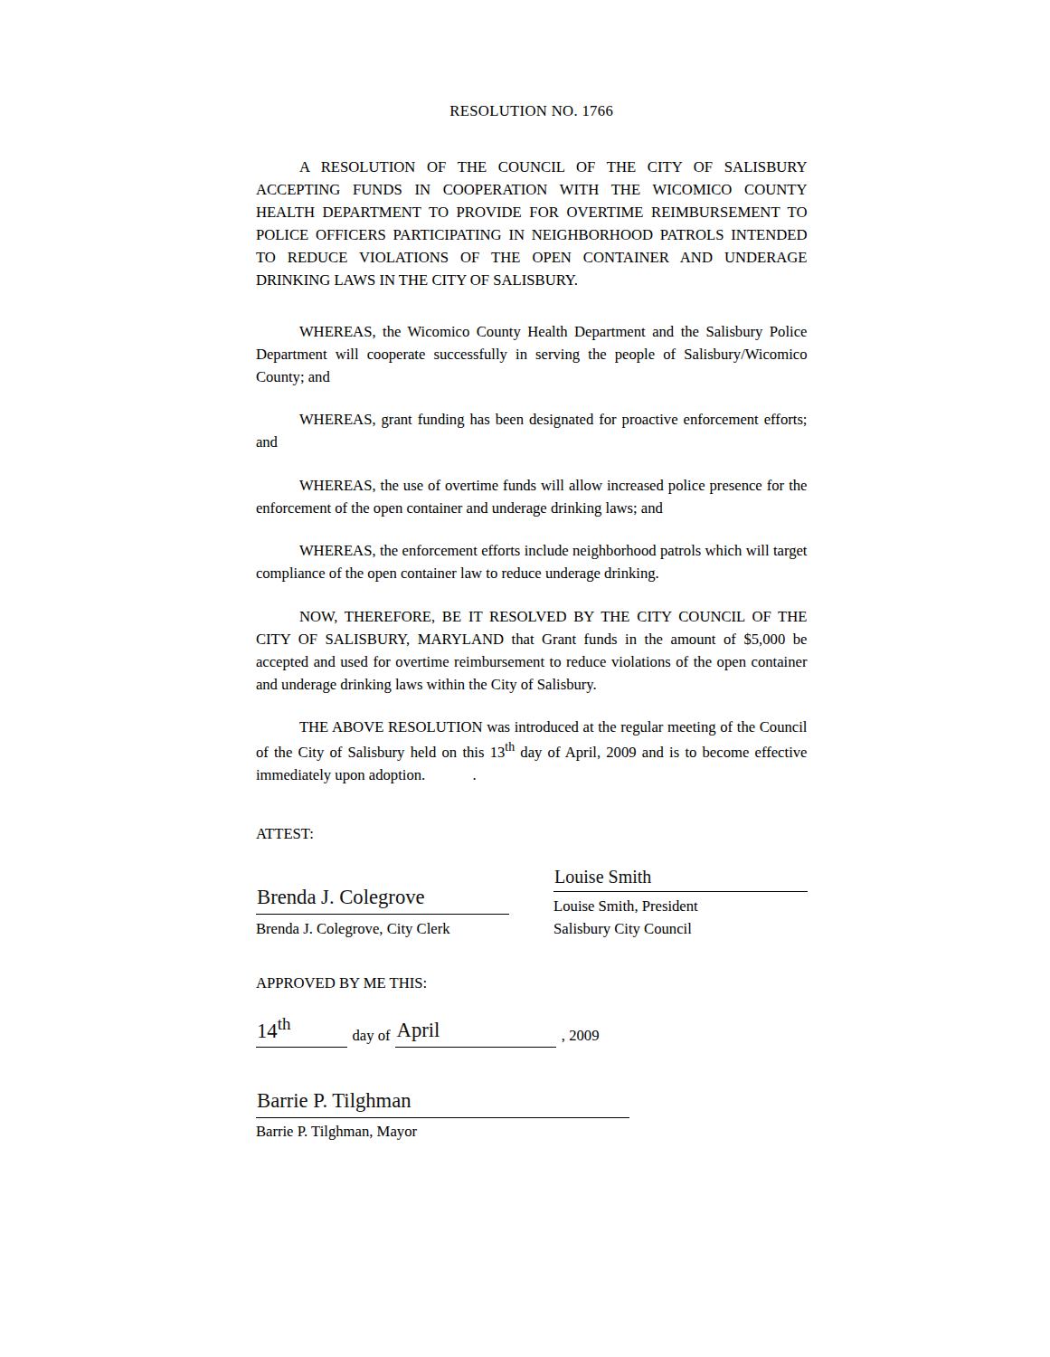RESOLUTION NO. 1766
A Resolution of the Council of the City of Salisbury accepting funds in cooperation with the Wicomico County Health Department to provide for overtime reimbursement to police officers participating in neighborhood patrols intended to reduce violations of the open container and underage drinking laws in the City of Salisbury.
Whereas, the Wicomico County Health Department and the Salisbury Police Department will cooperate successfully in serving the people of Salisbury/Wicomico County; and
Whereas, grant funding has been designated for proactive enforcement efforts; and
Whereas, the use of overtime funds will allow increased police presence for the enforcement of the open container and underage drinking laws; and
Whereas, the enforcement efforts include neighborhood patrols which will target compliance of the open container law to reduce underage drinking.
Now, therefore, be it resolved by the City Council of the City of Salisbury, Maryland that Grant funds in the amount of $5,000 be accepted and used for overtime reimbursement to reduce violations of the open container and underage drinking laws within the City of Salisbury.
The above resolution was introduced at the regular meeting of the Council of the City of Salisbury held on this 13th day of April, 2009 and is to become effective immediately upon adoption. .
ATTEST:
Brenda J. Colegrove
Brenda J. Colegrove, City Clerk
Louise Smith
Louise Smith, President
Salisbury City Council
APPROVED BY ME THIS:
14th
day of
April
, 2009
Barrie P. Tilghman
Barrie P. Tilghman, Mayor